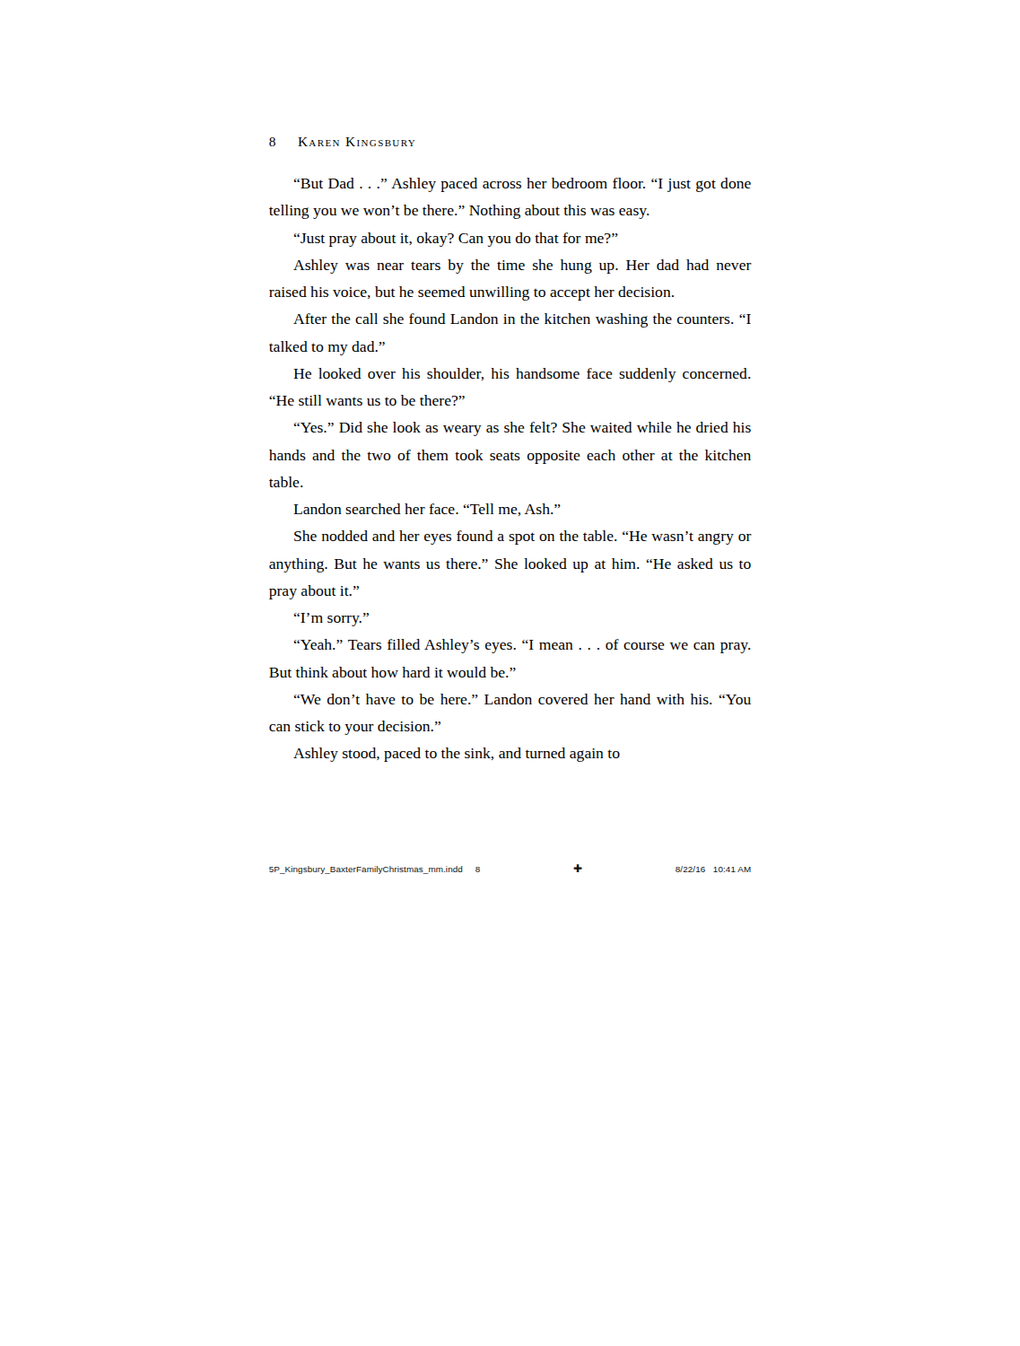8 Karen Kingsbury
“But Dad . . .” Ashley paced across her bedroom floor. “I just got done telling you we won’t be there.” Nothing about this was easy.
“Just pray about it, okay? Can you do that for me?”
Ashley was near tears by the time she hung up. Her dad had never raised his voice, but he seemed unwilling to accept her decision.
After the call she found Landon in the kitchen washing the counters. “I talked to my dad.”
He looked over his shoulder, his handsome face suddenly concerned. “He still wants us to be there?”
“Yes.” Did she look as weary as she felt? She waited while he dried his hands and the two of them took seats opposite each other at the kitchen table.
Landon searched her face. “Tell me, Ash.”
She nodded and her eyes found a spot on the table. “He wasn’t angry or anything. But he wants us there.” She looked up at him. “He asked us to pray about it.”
“I’m sorry.”
“Yeah.” Tears filled Ashley’s eyes. “I mean . . . of course we can pray. But think about how hard it would be.”
“We don’t have to be here.” Landon covered her hand with his. “You can stick to your decision.”
Ashley stood, paced to the sink, and turned again to
5P_Kingsbury_BaxterFamilyChristmas_mm.indd8 ✚ 8/22/16 10:41 AM